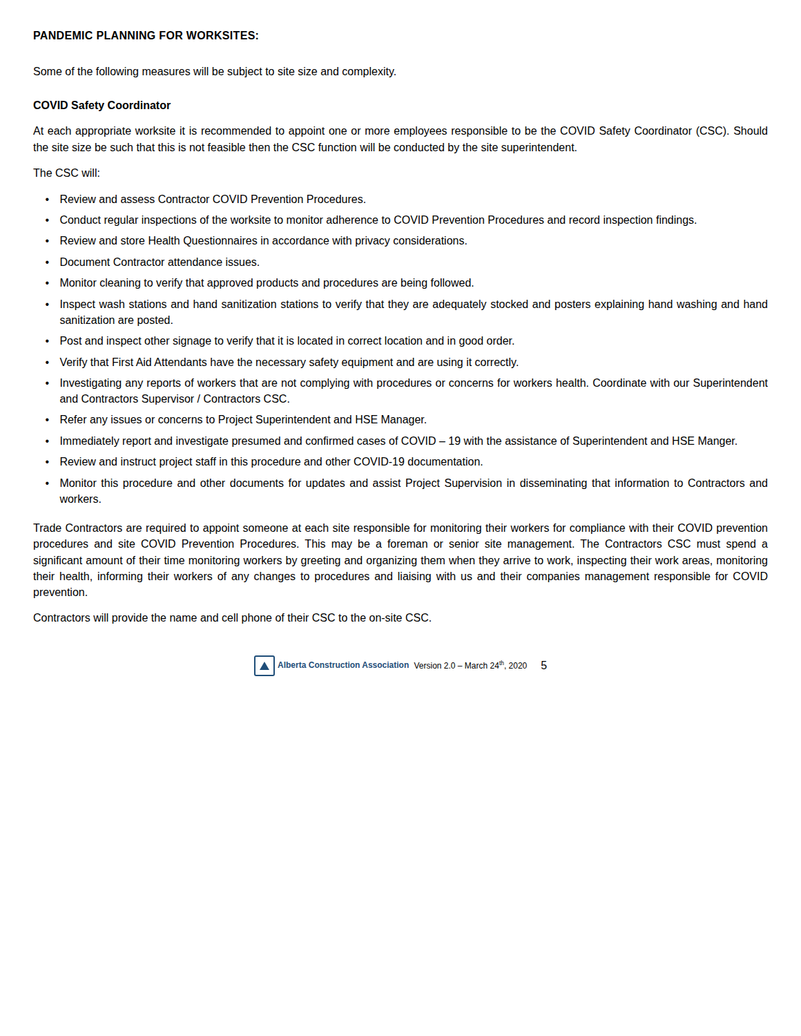PANDEMIC PLANNING FOR WORKSITES:
Some of the following measures will be subject to site size and complexity.
COVID Safety Coordinator
At each appropriate worksite it is recommended to appoint one or more employees responsible to be the COVID Safety Coordinator (CSC). Should the site size be such that this is not feasible then the CSC function will be conducted by the site superintendent.
The CSC will:
Review and assess Contractor COVID Prevention Procedures.
Conduct regular inspections of the worksite to monitor adherence to COVID Prevention Procedures and record inspection findings.
Review and store Health Questionnaires in accordance with privacy considerations.
Document Contractor attendance issues.
Monitor cleaning to verify that approved products and procedures are being followed.
Inspect wash stations and hand sanitization stations to verify that they are adequately stocked and posters explaining hand washing and hand sanitization are posted.
Post and inspect other signage to verify that it is located in correct location and in good order.
Verify that First Aid Attendants have the necessary safety equipment and are using it correctly.
Investigating any reports of workers that are not complying with procedures or concerns for workers health. Coordinate with our Superintendent and Contractors Supervisor / Contractors CSC.
Refer any issues or concerns to Project Superintendent and HSE Manager.
Immediately report and investigate presumed and confirmed cases of COVID – 19 with the assistance of Superintendent and HSE Manger.
Review and instruct project staff in this procedure and other COVID-19 documentation.
Monitor this procedure and other documents for updates and assist Project Supervision in disseminating that information to Contractors and workers.
Trade Contractors are required to appoint someone at each site responsible for monitoring their workers for compliance with their COVID prevention procedures and site COVID Prevention Procedures. This may be a foreman or senior site management. The Contractors CSC must spend a significant amount of their time monitoring workers by greeting and organizing them when they arrive to work, inspecting their work areas, monitoring their health, informing their workers of any changes to procedures and liaising with us and their companies management responsible for COVID prevention.
Contractors will provide the name and cell phone of their CSC to the on-site CSC.
Alberta Construction Association Version 2.0 – March 24th, 2020 5